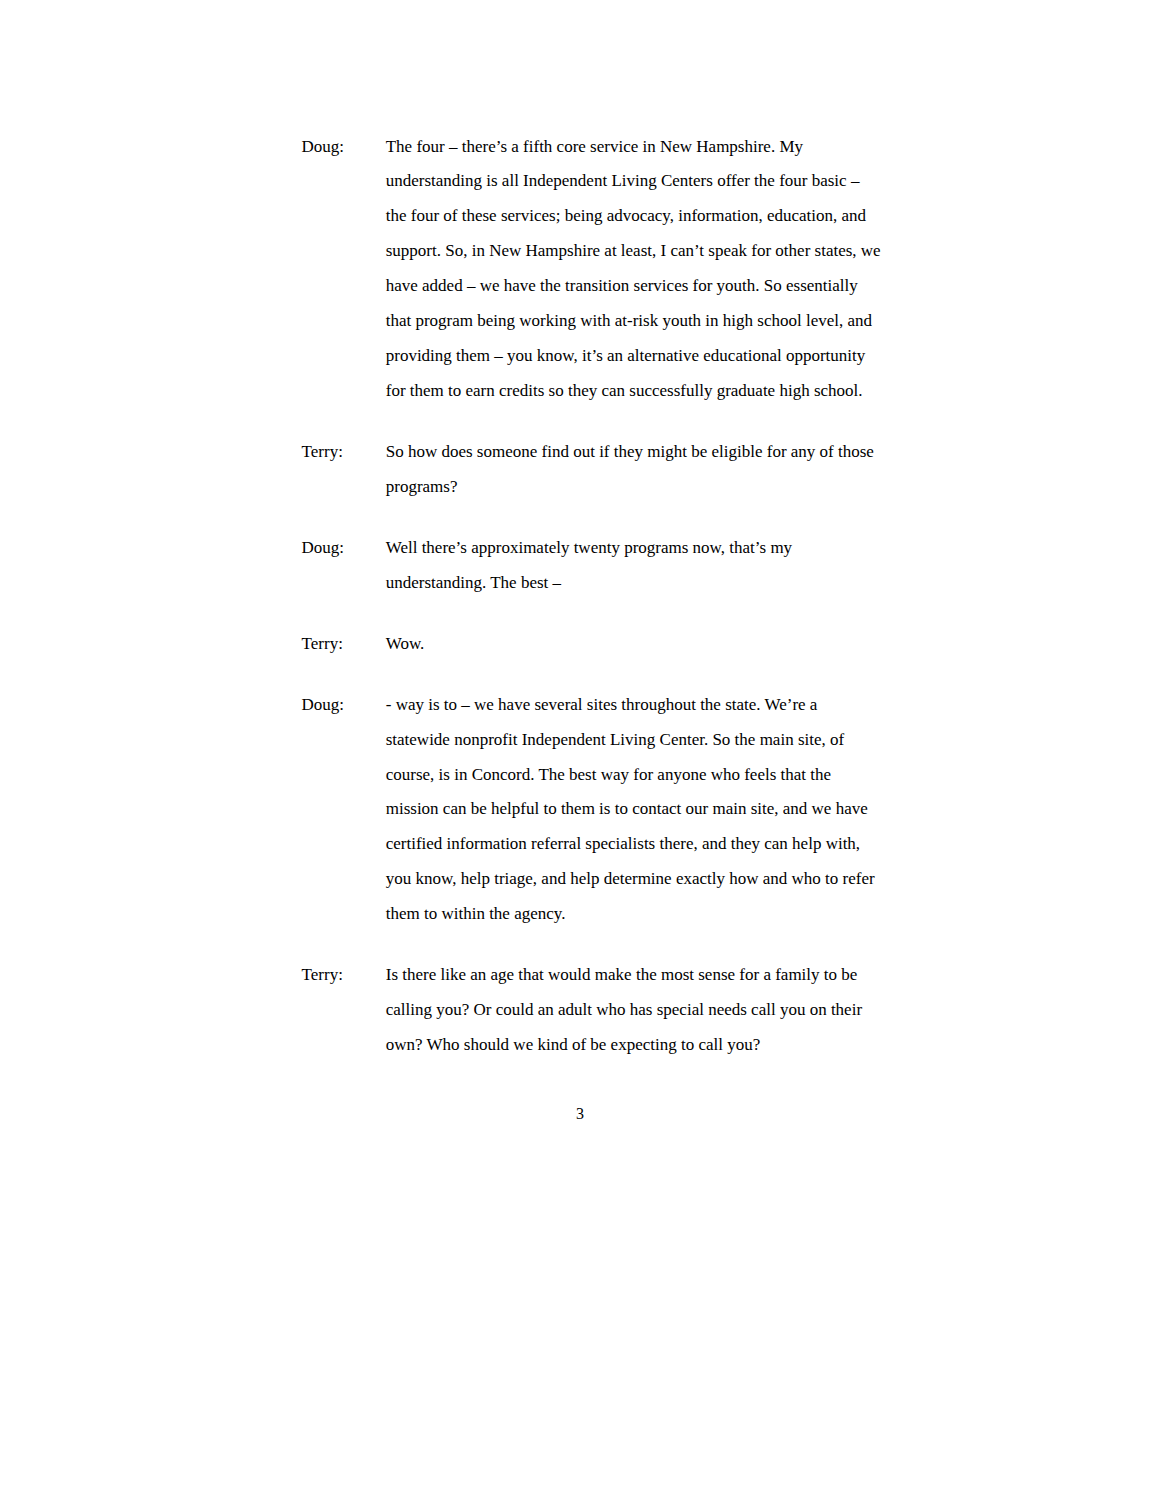Doug:
The four – there’s a fifth core service in New Hampshire. My understanding is all Independent Living Centers offer the four basic – the four of these services; being advocacy, information, education, and support. So, in New Hampshire at least, I can’t speak for other states, we have added – we have the transition services for youth. So essentially that program being working with at-risk youth in high school level, and providing them – you know, it’s an alternative educational opportunity for them to earn credits so they can successfully graduate high school.
Terry:
So how does someone find out if they might be eligible for any of those programs?
Doug:
Well there’s approximately twenty programs now, that’s my understanding. The best –
Terry:
Wow.
Doug:
- way is to – we have several sites throughout the state. We’re a statewide nonprofit Independent Living Center. So the main site, of course, is in Concord. The best way for anyone who feels that the mission can be helpful to them is to contact our main site, and we have certified information referral specialists there, and they can help with, you know, help triage, and help determine exactly how and who to refer them to within the agency.
Terry:
Is there like an age that would make the most sense for a family to be calling you? Or could an adult who has special needs call you on their own? Who should we kind of be expecting to call you?
3